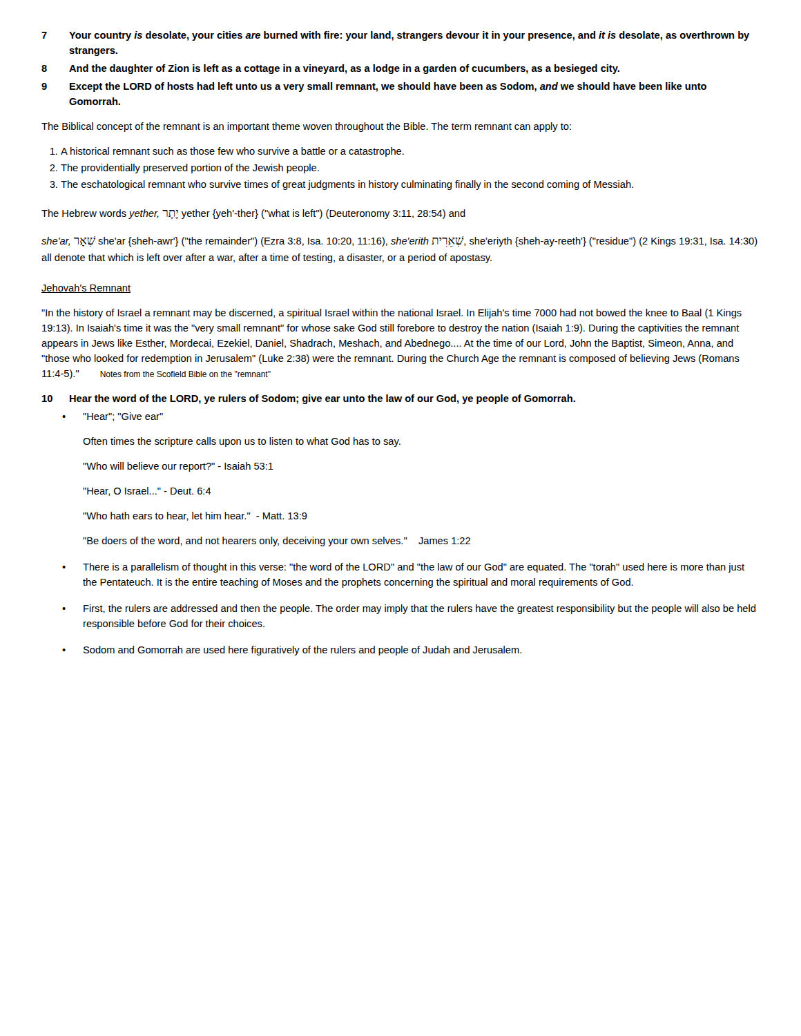7
Your country is desolate, your cities are burned with fire: your land, strangers devour it in your presence, and it is desolate, as overthrown by strangers.
8
And the daughter of Zion is left as a cottage in a vineyard, as a lodge in a garden of cucumbers, as a besieged city.
9
Except the LORD of hosts had left unto us a very small remnant, we should have been as Sodom, and we should have been like unto Gomorrah.
The Biblical concept of the remnant is an important theme woven throughout the Bible. The term remnant can apply to:
A historical remnant such as those few who survive a battle or a catastrophe.
The providentially preserved portion of the Jewish people.
The eschatological remnant who survive times of great judgments in history culminating finally in the second coming of Messiah.
The Hebrew words yether, יֶתֶר yether {yeh'-ther} ("what is left") (Deuteronomy 3:11, 28:54) and
she'ar, שְׁאָר she'ar {sheh-awr'} ("the remainder") (Ezra 3:8, Isa. 10:20, 11:16), she'erith שְׁאֵרִית, she'eriyth {sheh-ay-reeth'} ("residue") (2 Kings 19:31, Isa. 14:30) all denote that which is left over after a war, after a time of testing, a disaster, or a period of apostasy.
Jehovah's Remnant
"In the history of Israel a remnant may be discerned, a spiritual Israel within the national Israel. In Elijah's time 7000 had not bowed the knee to Baal (1 Kings 19:13). In Isaiah's time it was the "very small remnant" for whose sake God still forebore to destroy the nation (Isaiah 1:9). During the captivities the remnant appears in Jews like Esther, Mordecai, Ezekiel, Daniel, Shadrach, Meshach, and Abednego.... At the time of our Lord, John the Baptist, Simeon, Anna, and "those who looked for redemption in Jerusalem" (Luke 2:38) were the remnant. During the Church Age the remnant is composed of believing Jews (Romans 11:4-5)."Notes from the Scofield Bible on the "remnant"
10
Hear the word of the LORD, ye rulers of Sodom; give ear unto the law of our God, ye people of Gomorrah.
•
"Hear"; "Give ear"
Often times the scripture calls upon us to listen to what God has to say.
"Who will believe our report?" - Isaiah 53:1
"Hear, O Israel..." - Deut. 6:4
"Who hath ears to hear, let him hear." - Matt. 13:9
"Be doers of the word, and not hearers only, deceiving your own selves." James 1:22
•
There is a parallelism of thought in this verse: "the word of the LORD" and "the law of our God" are equated. The "torah" used here is more than just the Pentateuch. It is the entire teaching of Moses and the prophets concerning the spiritual and moral requirements of God.
•
First, the rulers are addressed and then the people. The order may imply that the rulers have the greatest responsibility but the people will also be held responsible before God for their choices.
•
Sodom and Gomorrah are used here figuratively of the rulers and people of Judah and Jerusalem.